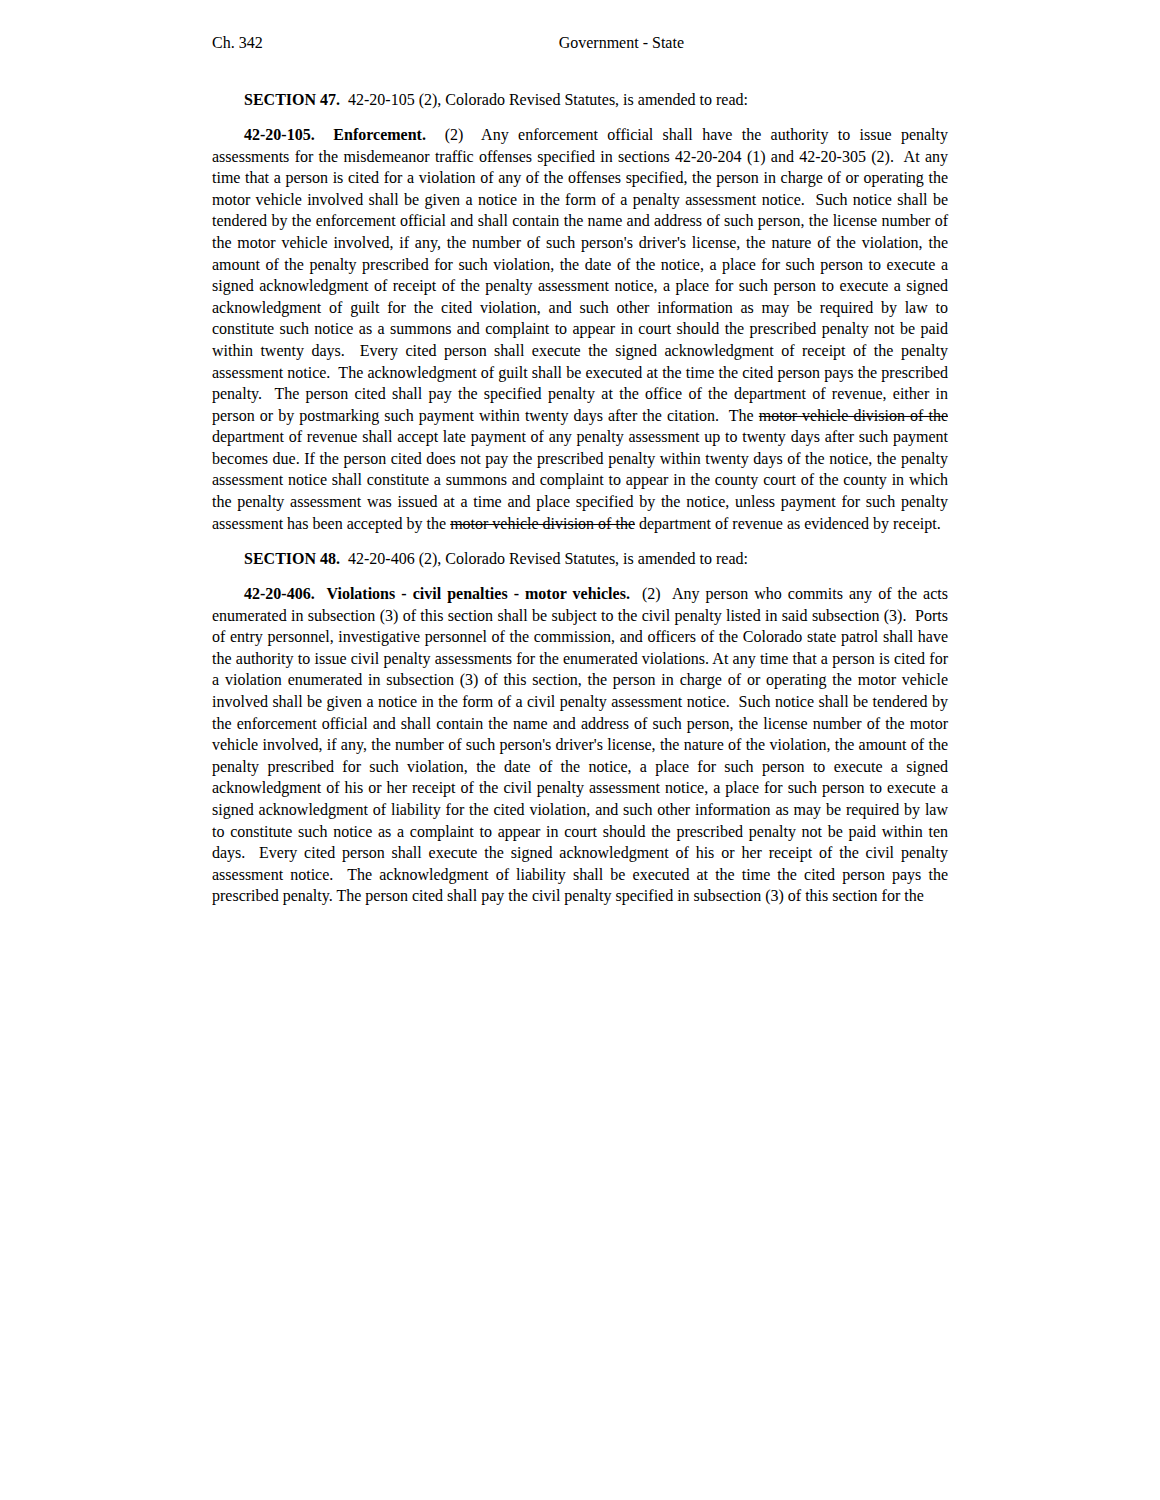Ch. 342 Government - State
SECTION 47. 42-20-105 (2), Colorado Revised Statutes, is amended to read:
42-20-105. Enforcement. (2) Any enforcement official shall have the authority to issue penalty assessments for the misdemeanor traffic offenses specified in sections 42-20-204 (1) and 42-20-305 (2). At any time that a person is cited for a violation of any of the offenses specified, the person in charge of or operating the motor vehicle involved shall be given a notice in the form of a penalty assessment notice. Such notice shall be tendered by the enforcement official and shall contain the name and address of such person, the license number of the motor vehicle involved, if any, the number of such person's driver's license, the nature of the violation, the amount of the penalty prescribed for such violation, the date of the notice, a place for such person to execute a signed acknowledgment of receipt of the penalty assessment notice, a place for such person to execute a signed acknowledgment of guilt for the cited violation, and such other information as may be required by law to constitute such notice as a summons and complaint to appear in court should the prescribed penalty not be paid within twenty days. Every cited person shall execute the signed acknowledgment of receipt of the penalty assessment notice. The acknowledgment of guilt shall be executed at the time the cited person pays the prescribed penalty. The person cited shall pay the specified penalty at the office of the department of revenue, either in person or by postmarking such payment within twenty days after the citation. The motor vehicle division of the department of revenue shall accept late payment of any penalty assessment up to twenty days after such payment becomes due. If the person cited does not pay the prescribed penalty within twenty days of the notice, the penalty assessment notice shall constitute a summons and complaint to appear in the county court of the county in which the penalty assessment was issued at a time and place specified by the notice, unless payment for such penalty assessment has been accepted by the motor vehicle division of the department of revenue as evidenced by receipt.
SECTION 48. 42-20-406 (2), Colorado Revised Statutes, is amended to read:
42-20-406. Violations - civil penalties - motor vehicles. (2) Any person who commits any of the acts enumerated in subsection (3) of this section shall be subject to the civil penalty listed in said subsection (3). Ports of entry personnel, investigative personnel of the commission, and officers of the Colorado state patrol shall have the authority to issue civil penalty assessments for the enumerated violations. At any time that a person is cited for a violation enumerated in subsection (3) of this section, the person in charge of or operating the motor vehicle involved shall be given a notice in the form of a civil penalty assessment notice. Such notice shall be tendered by the enforcement official and shall contain the name and address of such person, the license number of the motor vehicle involved, if any, the number of such person's driver's license, the nature of the violation, the amount of the penalty prescribed for such violation, the date of the notice, a place for such person to execute a signed acknowledgment of his or her receipt of the civil penalty assessment notice, a place for such person to execute a signed acknowledgment of liability for the cited violation, and such other information as may be required by law to constitute such notice as a complaint to appear in court should the prescribed penalty not be paid within ten days. Every cited person shall execute the signed acknowledgment of his or her receipt of the civil penalty assessment notice. The acknowledgment of liability shall be executed at the time the cited person pays the prescribed penalty. The person cited shall pay the civil penalty specified in subsection (3) of this section for the